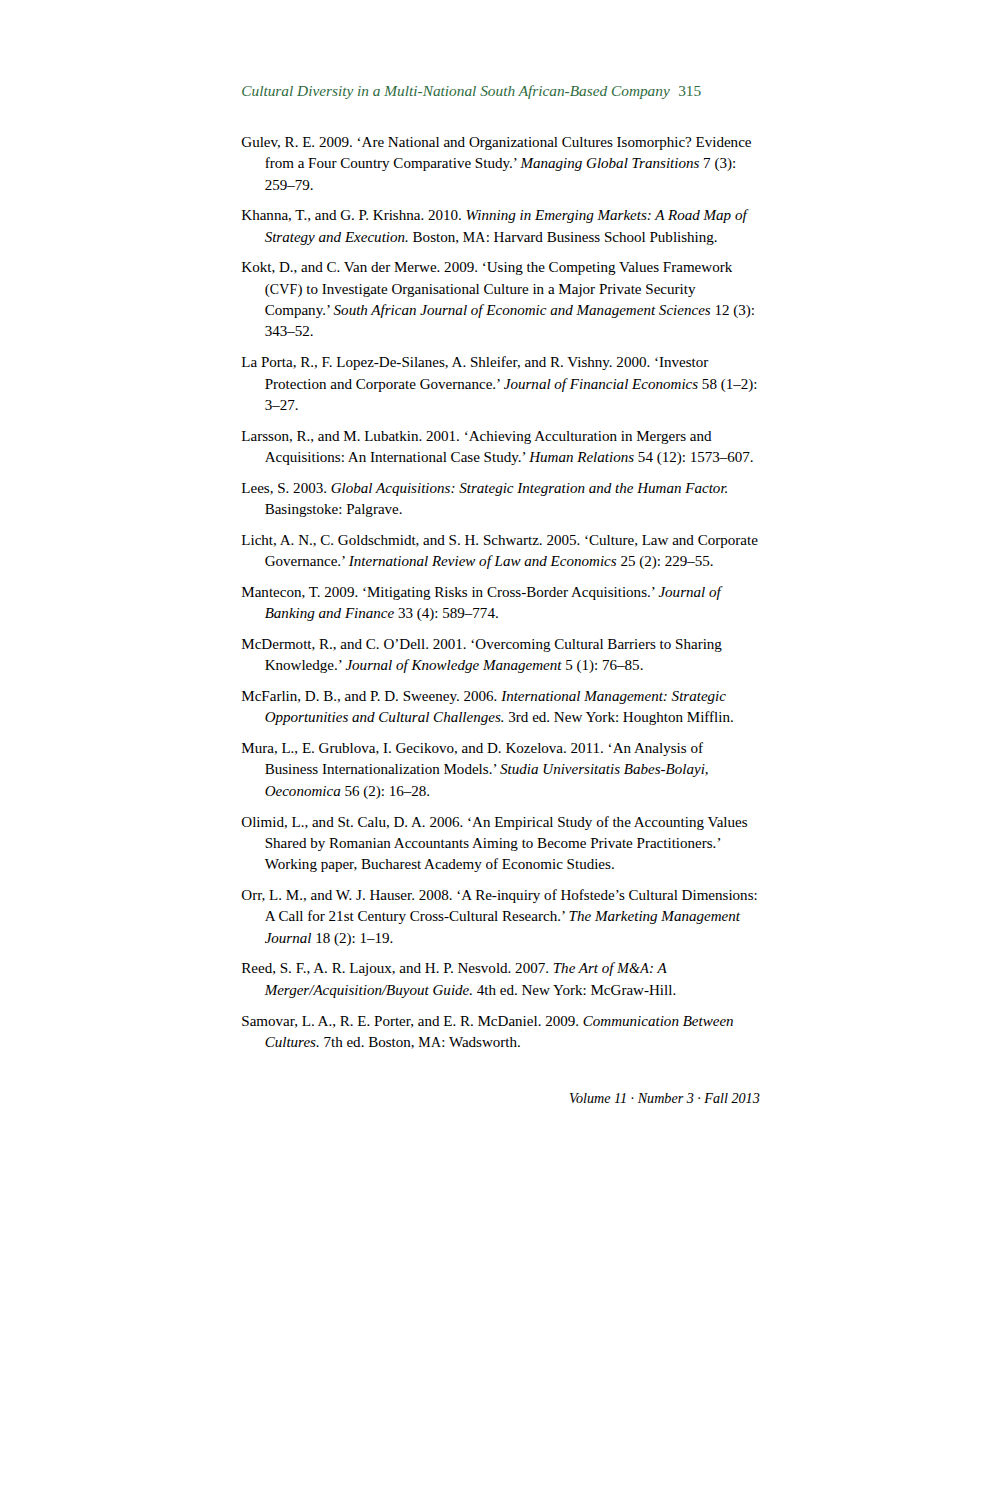Cultural Diversity in a Multi-National South African-Based Company 315
Gulev, R. E. 2009. ‘Are National and Organizational Cultures Isomorphic? Evidence from a Four Country Comparative Study.’ Managing Global Transitions 7 (3): 259–79.
Khanna, T., and G. P. Krishna. 2010. Winning in Emerging Markets: A Road Map of Strategy and Execution. Boston, MA: Harvard Business School Publishing.
Kokt, D., and C. Van der Merwe. 2009. ‘Using the Competing Values Framework (CVF) to Investigate Organisational Culture in a Major Private Security Company.’ South African Journal of Economic and Management Sciences 12 (3): 343–52.
La Porta, R., F. Lopez-De-Silanes, A. Shleifer, and R. Vishny. 2000. ‘Investor Protection and Corporate Governance.’ Journal of Financial Economics 58 (1–2): 3–27.
Larsson, R., and M. Lubatkin. 2001. ‘Achieving Acculturation in Mergers and Acquisitions: An International Case Study.’ Human Relations 54 (12): 1573–607.
Lees, S. 2003. Global Acquisitions: Strategic Integration and the Human Factor. Basingstoke: Palgrave.
Licht, A. N., C. Goldschmidt, and S. H. Schwartz. 2005. ‘Culture, Law and Corporate Governance.’ International Review of Law and Economics 25 (2): 229–55.
Mantecon, T. 2009. ‘Mitigating Risks in Cross-Border Acquisitions.’ Journal of Banking and Finance 33 (4): 589–774.
McDermott, R., and C. O’Dell. 2001. ‘Overcoming Cultural Barriers to Sharing Knowledge.’ Journal of Knowledge Management 5 (1): 76–85.
McFarlin, D. B., and P. D. Sweeney. 2006. International Management: Strategic Opportunities and Cultural Challenges. 3rd ed. New York: Houghton Mifflin.
Mura, L., E. Grublova, I. Gecikovo, and D. Kozelova. 2011. ‘An Analysis of Business Internationalization Models.’ Studia Universitatis Babes-Bolayi, Oeconomica 56 (2): 16–28.
Olimid, L., and St. Calu, D. A. 2006. ‘An Empirical Study of the Accounting Values Shared by Romanian Accountants Aiming to Become Private Practitioners.’ Working paper, Bucharest Academy of Economic Studies.
Orr, L. M., and W. J. Hauser. 2008. ‘A Re-inquiry of Hofstede’s Cultural Dimensions: A Call for 21st Century Cross-Cultural Research.’ The Marketing Management Journal 18 (2): 1–19.
Reed, S. F., A. R. Lajoux, and H. P. Nesvold. 2007. The Art of M&A: A Merger/Acquisition/Buyout Guide. 4th ed. New York: McGraw-Hill.
Samovar, L. A., R. E. Porter, and E. R. McDaniel. 2009. Communication Between Cultures. 7th ed. Boston, MA: Wadsworth.
Volume 11 · Number 3 · Fall 2013